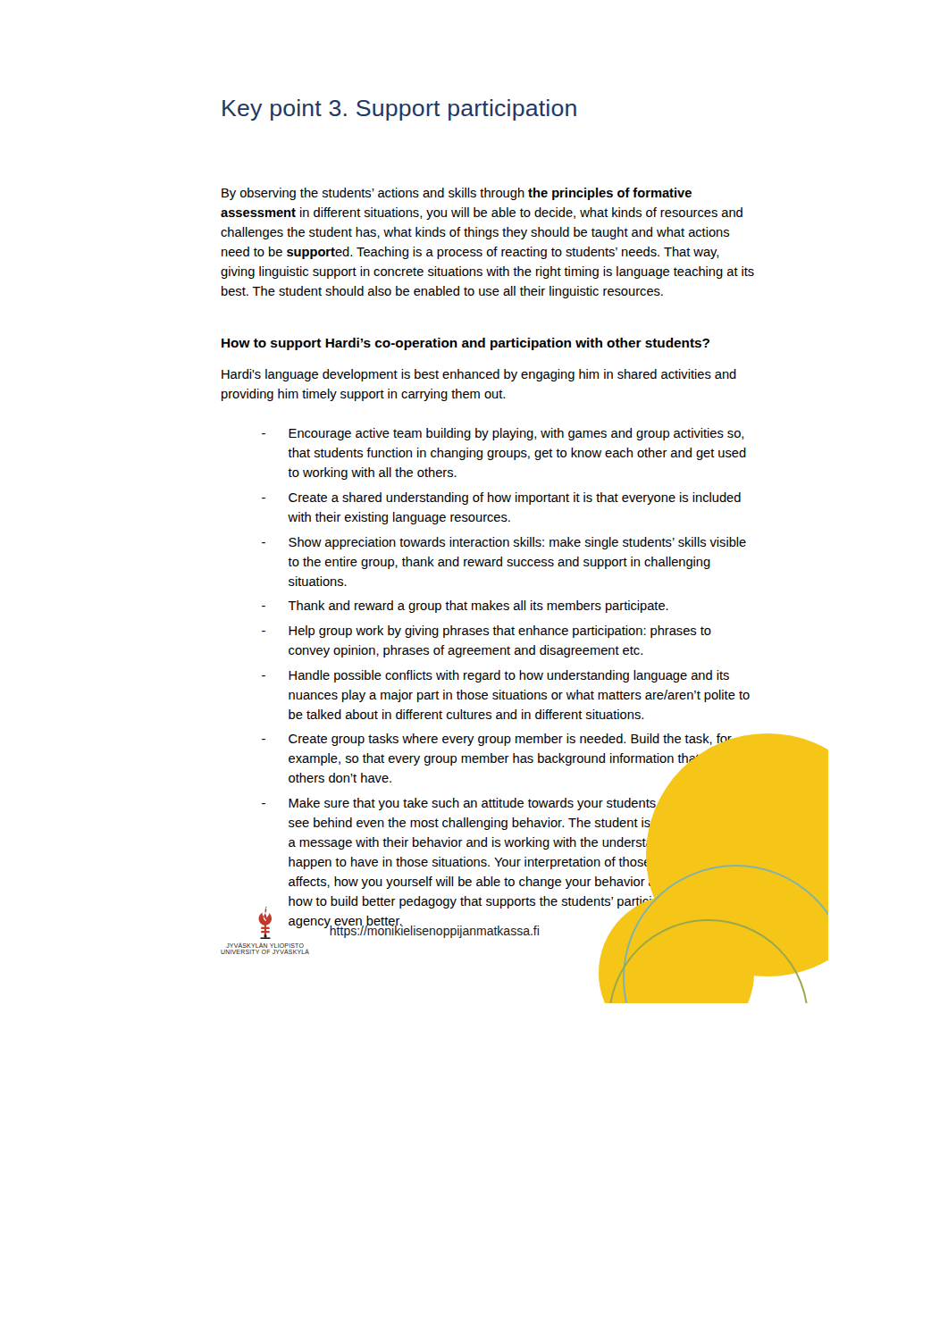Key point 3. Support participation
By observing the students’ actions and skills through the principles of formative assessment in different situations, you will be able to decide, what kinds of resources and challenges the student has, what kinds of things they should be taught and what actions need to be supported. Teaching is a process of reacting to students’ needs. That way, giving linguistic support in concrete situations with the right timing is language teaching at its best. The student should also be enabled to use all their linguistic resources.
How to support Hardi’s co-operation and participation with other students?
Hardi's language development is best enhanced by engaging him in shared activities and providing him timely support in carrying them out.
Encourage active team building by playing, with games and group activities so, that students function in changing groups, get to know each other and get used to working with all the others.
Create a shared understanding of how important it is that everyone is included with their existing language resources.
Show appreciation towards interaction skills: make single students’ skills visible to the entire group, thank and reward success and support in challenging situations.
Thank and reward a group that makes all its members participate.
Help group work by giving phrases that enhance participation: phrases to convey opinion, phrases of agreement and disagreement etc.
Handle possible conflicts with regard to how understanding language and its nuances play a major part in those situations or what matters are/aren’t polite to be talked about in different cultures and in different situations.
Create group tasks where every group member is needed. Build the task, for example, so that every group member has background information that the others don’t have.
Make sure that you take such an attitude towards your students that you aim to see behind even the most challenging behavior. The student is always giving out a message with their behavior and is working with the understanding they happen to have in those situations. Your interpretation of those situations affects, how you yourself will be able to change your behavior and actions – and how to build better pedagogy that supports the students’ participation and agency even better.
JYVÄSKYLÄN YLIOPISTO
UNIVERSITY OF JYVÄSKYLÄ
https://monikielisenoppijanmatkassa.fi